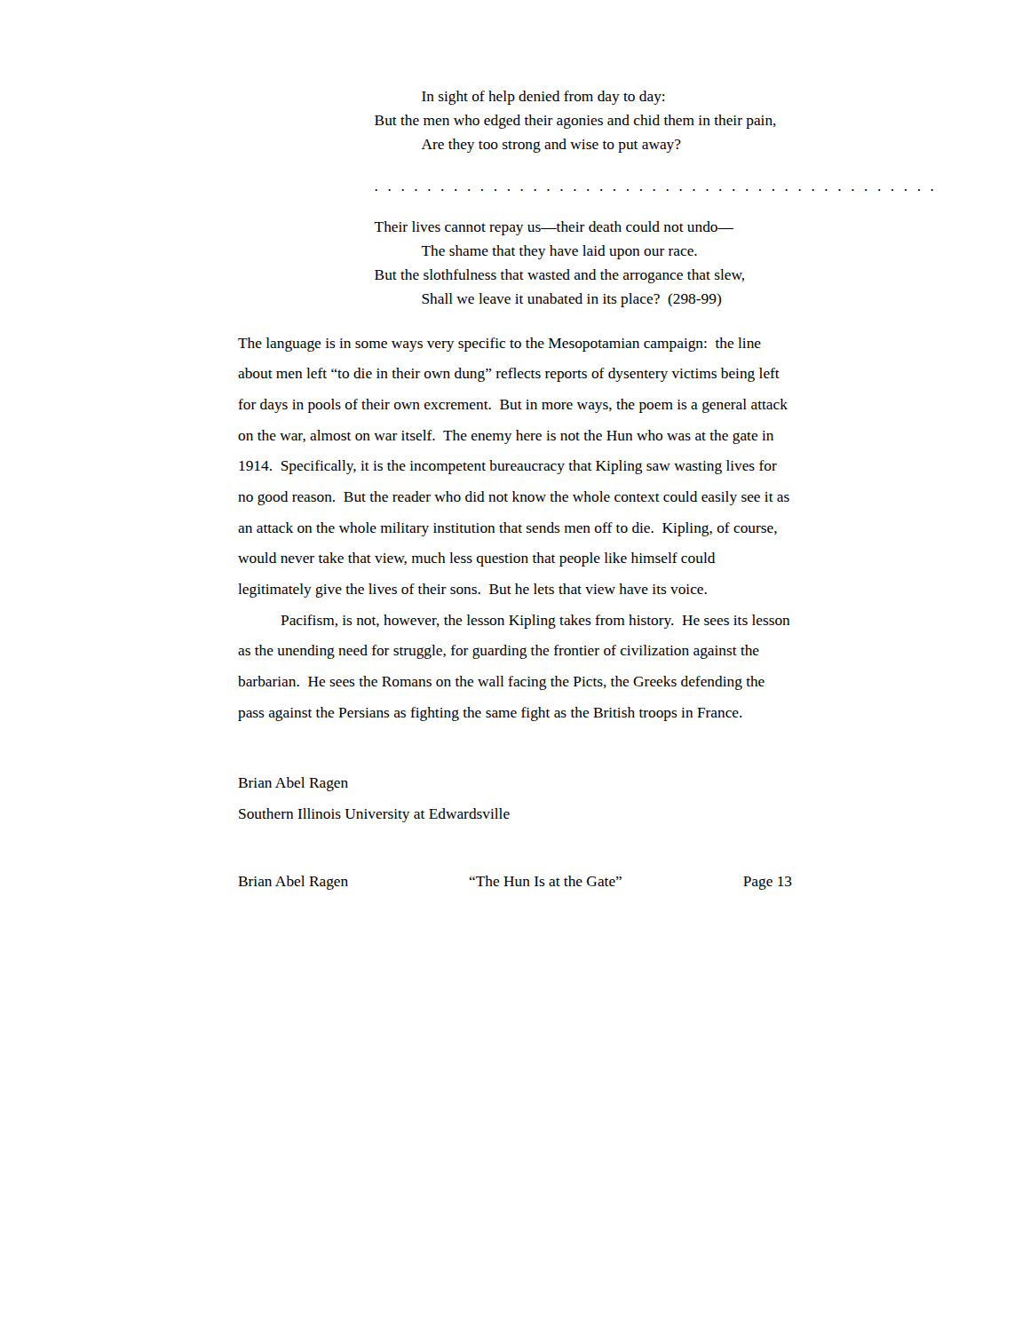In sight of help denied from day to day:
But the men who edged their agonies and chid them in their pain,
Are they too strong and wise to put away?
. . . . . . . . . . . . . . . . . . . . . . . . . . . . . . . . . . . . . . . . . . .
Their lives cannot repay us—their death could not undo—
The shame that they have laid upon our race.
But the slothfulness that wasted and the arrogance that slew,
Shall we leave it unabated in its place? (298-99)
The language is in some ways very specific to the Mesopotamian campaign: the line about men left “to die in their own dung” reflects reports of dysentery victims being left for days in pools of their own excrement. But in more ways, the poem is a general attack on the war, almost on war itself. The enemy here is not the Hun who was at the gate in 1914. Specifically, it is the incompetent bureaucracy that Kipling saw wasting lives for no good reason. But the reader who did not know the whole context could easily see it as an attack on the whole military institution that sends men off to die. Kipling, of course, would never take that view, much less question that people like himself could legitimately give the lives of their sons. But he lets that view have its voice.
Pacifism, is not, however, the lesson Kipling takes from history. He sees its lesson as the unending need for struggle, for guarding the frontier of civilization against the barbarian. He sees the Romans on the wall facing the Picts, the Greeks defending the pass against the Persians as fighting the same fight as the British troops in France.
Brian Abel Ragen
Southern Illinois University at Edwardsville
Brian Abel Ragen
“The Hun Is at the Gate”
Page 13